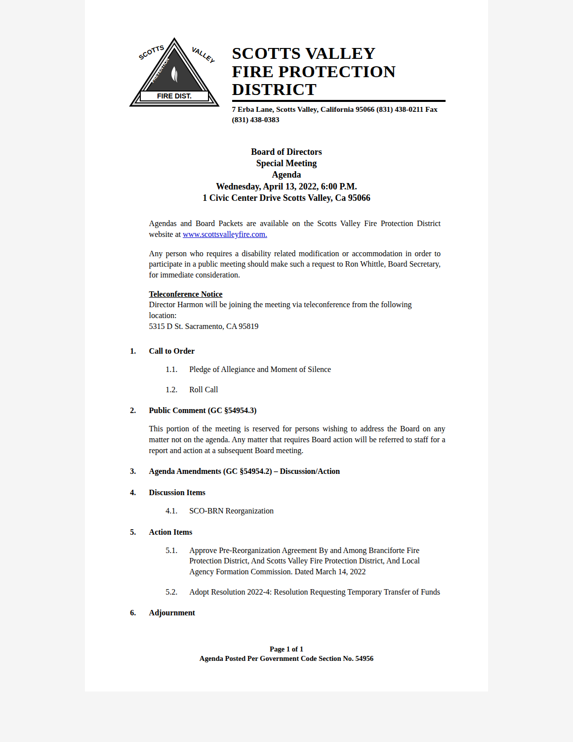SCOTTS VALLEY PREVENTION RESCUE FIRE DIST.
SCOTTS VALLEY
FIRE PROTECTION DISTRICT
7 Erba Lane, Scotts Valley, California 95066 (831) 438-0211 Fax (831) 438-0383
Board of Directors
Special Meeting
Agenda
Wednesday, April 13, 2022, 6:00 P.M.
1 Civic Center Drive Scotts Valley, Ca 95066
Agendas and Board Packets are available on the Scotts Valley Fire Protection District website at www.scottsvalleyfire.com.
Any person who requires a disability related modification or accommodation in order to participate in a public meeting should make such a request to Ron Whittle, Board Secretary, for immediate consideration.
Teleconference Notice
Director Harmon will be joining the meeting via teleconference from the following location:
5315 D St. Sacramento, CA 95819
Call to Order
Pledge of Allegiance and Moment of Silence
Roll Call
Public Comment (GC §54954.3)
This portion of the meeting is reserved for persons wishing to address the Board on any matter not on the agenda. Any matter that requires Board action will be referred to staff for a report and action at a subsequent Board meeting.
Agenda Amendments (GC §54954.2) – Discussion/Action
Discussion Items
SCO-BRN Reorganization
Action Items
Approve Pre-Reorganization Agreement By and Among Branciforte Fire Protection District, And Scotts Valley Fire Protection District, And Local Agency Formation Commission. Dated March 14, 2022
Adopt Resolution 2022-4: Resolution Requesting Temporary Transfer of Funds
Adjournment
Page 1 of 1
Agenda Posted Per Government Code Section No. 54956